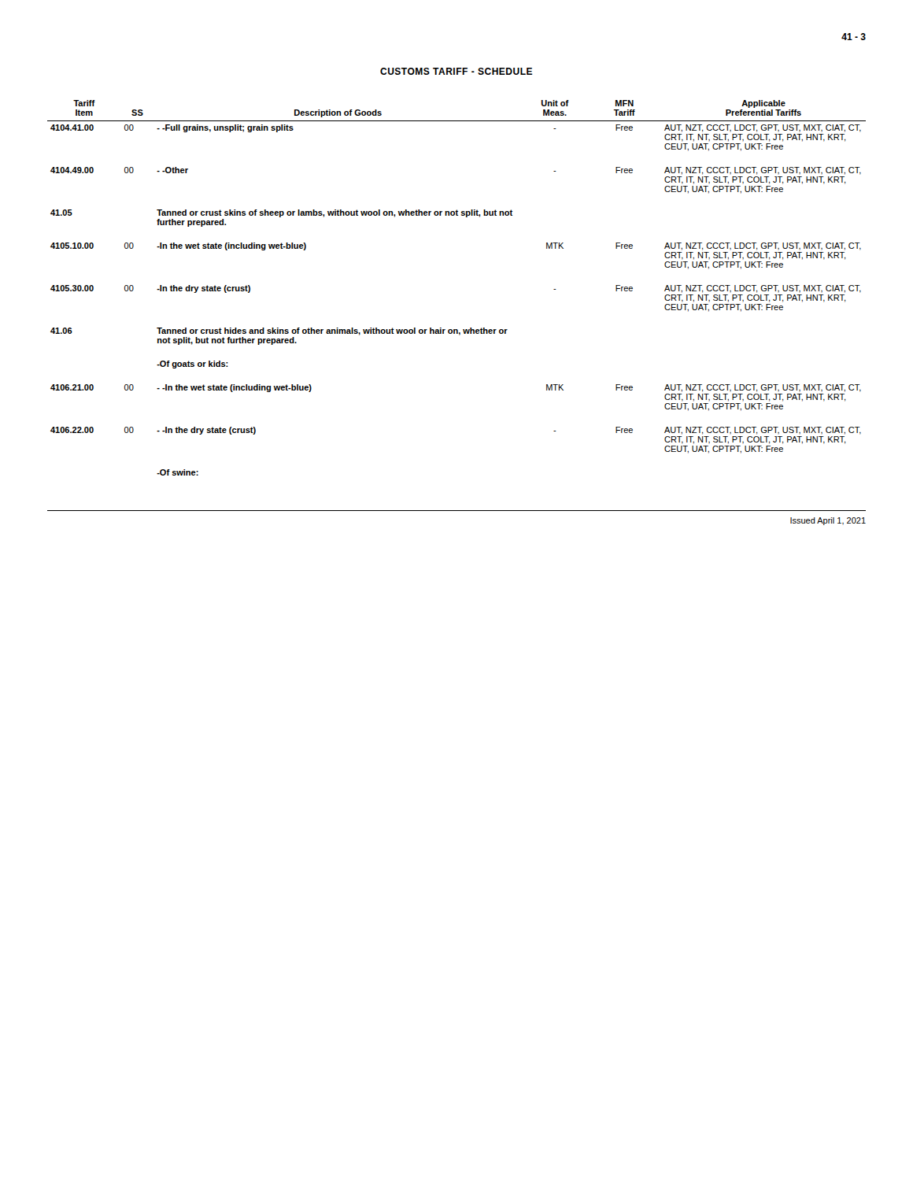41 - 3
CUSTOMS TARIFF - SCHEDULE
| Tariff Item | SS | Description of Goods | Unit of Meas. | MFN Tariff | Applicable Preferential Tariffs |
| --- | --- | --- | --- | --- | --- |
| 4104.41.00 | 00 | - -Full grains, unsplit; grain splits | - | Free | AUT, NZT, CCCT, LDCT, GPT, UST, MXT, CIAT, CT, CRT, IT, NT, SLT, PT, COLT, JT, PAT, HNT, KRT, CEUT, UAT, CPTPT, UKT: Free |
| 4104.49.00 | 00 | - -Other | - | Free | AUT, NZT, CCCT, LDCT, GPT, UST, MXT, CIAT, CT, CRT, IT, NT, SLT, PT, COLT, JT, PAT, HNT, KRT, CEUT, UAT, CPTPT, UKT: Free |
| 41.05 | | Tanned or crust skins of sheep or lambs, without wool on, whether or not split, but not further prepared. | | | |
| 4105.10.00 | 00 | -In the wet state (including wet-blue) | MTK | Free | AUT, NZT, CCCT, LDCT, GPT, UST, MXT, CIAT, CT, CRT, IT, NT, SLT, PT, COLT, JT, PAT, HNT, KRT, CEUT, UAT, CPTPT, UKT: Free |
| 4105.30.00 | 00 | -In the dry state (crust) | - | Free | AUT, NZT, CCCT, LDCT, GPT, UST, MXT, CIAT, CT, CRT, IT, NT, SLT, PT, COLT, JT, PAT, HNT, KRT, CEUT, UAT, CPTPT, UKT: Free |
| 41.06 | | Tanned or crust hides and skins of other animals, without wool or hair on, whether or not split, but not further prepared. | | | |
| | | -Of goats or kids: | | | |
| 4106.21.00 | 00 | - -In the wet state (including wet-blue) | MTK | Free | AUT, NZT, CCCT, LDCT, GPT, UST, MXT, CIAT, CT, CRT, IT, NT, SLT, PT, COLT, JT, PAT, HNT, KRT, CEUT, UAT, CPTPT, UKT: Free |
| 4106.22.00 | 00 | - -In the dry state (crust) | - | Free | AUT, NZT, CCCT, LDCT, GPT, UST, MXT, CIAT, CT, CRT, IT, NT, SLT, PT, COLT, JT, PAT, HNT, KRT, CEUT, UAT, CPTPT, UKT: Free |
| | | -Of swine: | | | |
Issued April 1, 2021